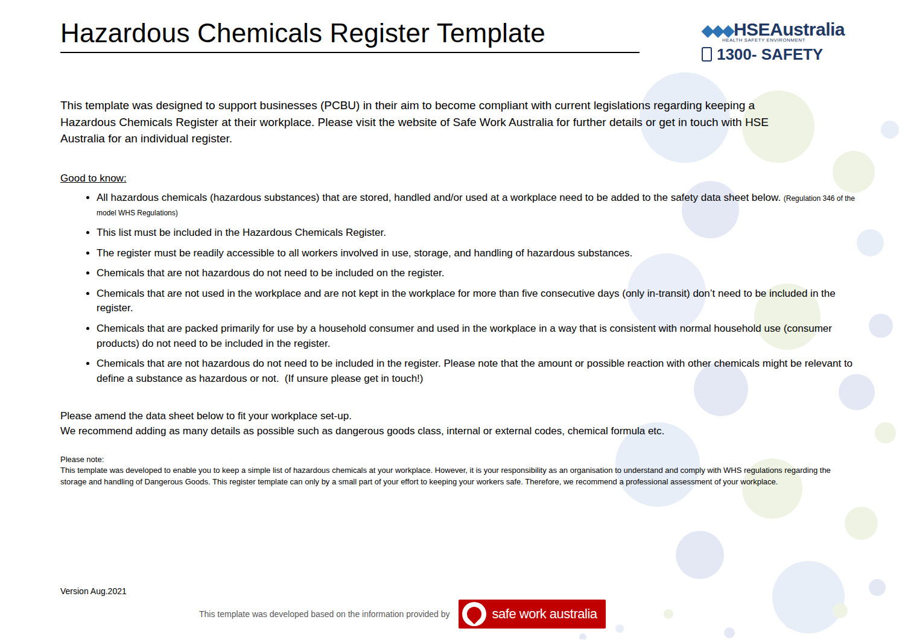Hazardous Chemicals Register Template
◆◆◆HSE Australia
HEALTH SAFETY ENVIRONMENT
1300- SAFETY
This template was designed to support businesses (PCBU) in their aim to become compliant with current legislations regarding keeping a Hazardous Chemicals Register at their workplace. Please visit the website of Safe Work Australia for further details or get in touch with HSE Australia for an individual register.
Good to know:
All hazardous chemicals (hazardous substances) that are stored, handled and/or used at a workplace need to be added to the safety data sheet below. (Regulation 346 of the model WHS Regulations)
This list must be included in the Hazardous Chemicals Register.
The register must be readily accessible to all workers involved in use, storage, and handling of hazardous substances.
Chemicals that are not hazardous do not need to be included on the register.
Chemicals that are not used in the workplace and are not kept in the workplace for more than five consecutive days (only in-transit) don’t need to be included in the register.
Chemicals that are packed primarily for use by a household consumer and used in the workplace in a way that is consistent with normal household use (consumer products) do not need to be included in the register.
Chemicals that are not hazardous do not need to be included in the register. Please note that the amount or possible reaction with other chemicals might be relevant to define a substance as hazardous or not. (If unsure please get in touch!)
Please amend the data sheet below to fit your workplace set-up.
We recommend adding as many details as possible such as dangerous goods class, internal or external codes, chemical formula etc.
Please note:
This template was developed to enable you to keep a simple list of hazardous chemicals at your workplace. However, it is your responsibility as an organisation to understand and comply with WHS regulations regarding the storage and handling of Dangerous Goods. This register template can only by a small part of your effort to keeping your workers safe. Therefore, we recommend a professional assessment of your workplace.
Version Aug.2021
This template was developed based on the information provided by
safe work australia